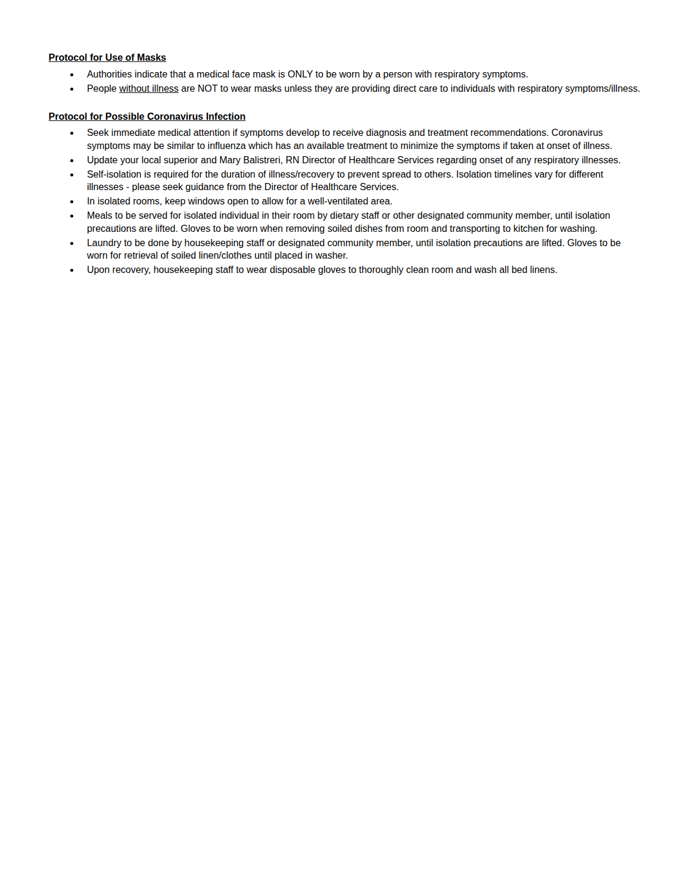Protocol for Use of Masks
Authorities indicate that a medical face mask is ONLY to be worn by a person with respiratory symptoms.
People without illness are NOT to wear masks unless they are providing direct care to individuals with respiratory symptoms/illness.
Protocol for Possible Coronavirus Infection
Seek immediate medical attention if symptoms develop to receive diagnosis and treatment recommendations. Coronavirus symptoms may be similar to influenza which has an available treatment to minimize the symptoms if taken at onset of illness.
Update your local superior and Mary Balistreri, RN Director of Healthcare Services regarding onset of any respiratory illnesses.
Self-isolation is required for the duration of illness/recovery to prevent spread to others. Isolation timelines vary for different illnesses - please seek guidance from the Director of Healthcare Services.
In isolated rooms, keep windows open to allow for a well-ventilated area.
Meals to be served for isolated individual in their room by dietary staff or other designated community member, until isolation precautions are lifted. Gloves to be worn when removing soiled dishes from room and transporting to kitchen for washing.
Laundry to be done by housekeeping staff or designated community member, until isolation precautions are lifted. Gloves to be worn for retrieval of soiled linen/clothes until placed in washer.
Upon recovery, housekeeping staff to wear disposable gloves to thoroughly clean room and wash all bed linens.